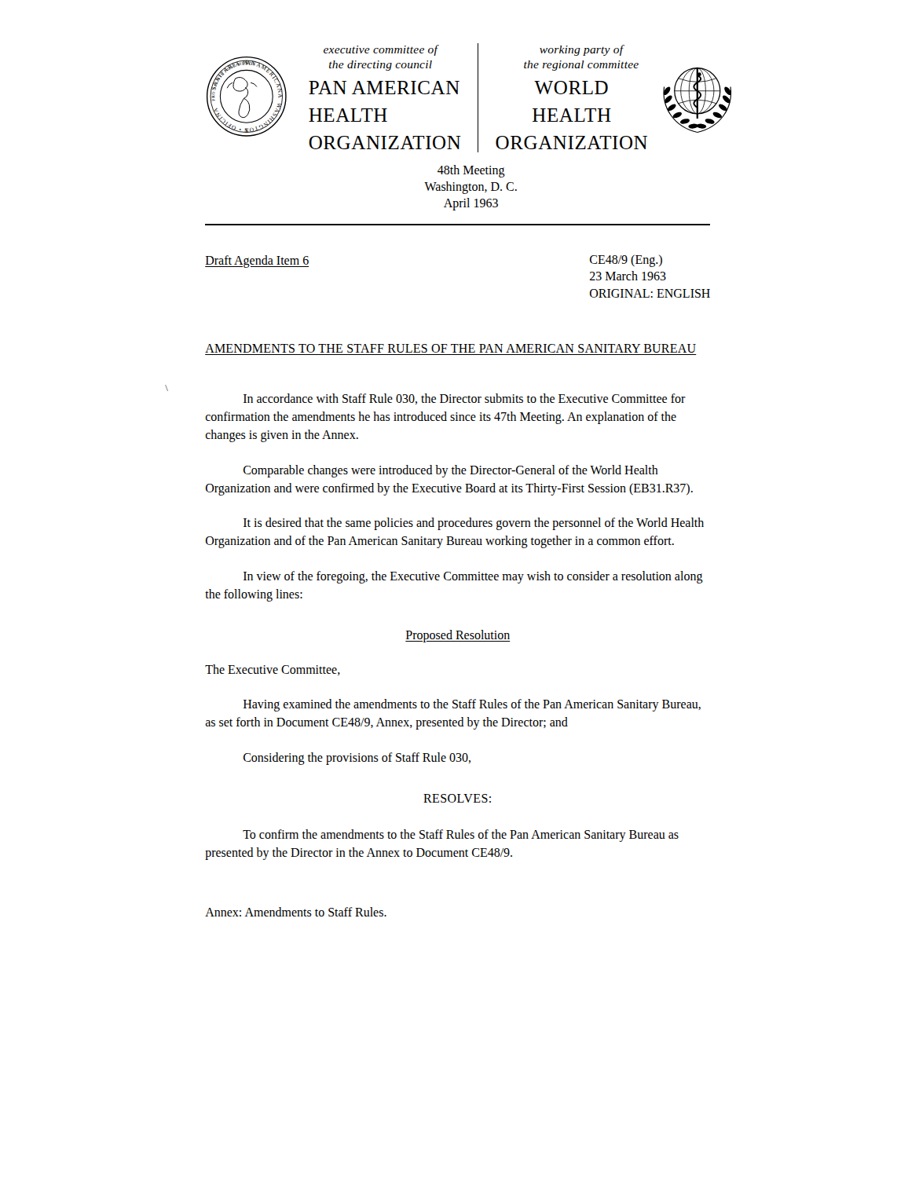SANITARIA PANAMERICANA WASHINGTON • OFICINA PRO SALUTE NOVI MUNDI
executive committee of
the directing council
PAN AMERICAN
HEALTH
ORGANIZATION
working party of
the regional committee
WORLD
HEALTH
ORGANIZATION
48th Meeting
Washington, D. C.
April 1963
Draft Agenda Item 6
CE48/9 (Eng.)
23 March 1963
ORIGINAL: ENGLISH
AMENDMENTS TO THE STAFF RULES OF THE PAN AMERICAN SANITARY BUREAU
In accordance with Staff Rule 030, the Director submits to the Executive Committee for confirmation the amendments he has introduced since its 47th Meeting. An explanation of the changes is given in the Annex.
Comparable changes were introduced by the Director-General of the World Health Organization and were confirmed by the Executive Board at its Thirty-First Session (EB31.R37).
It is desired that the same policies and procedures govern the personnel of the World Health Organization and of the Pan American Sanitary Bureau working together in a common effort.
In view of the foregoing, the Executive Committee may wish to consider a resolution along the following lines:
Proposed Resolution
The Executive Committee,
Having examined the amendments to the Staff Rules of the Pan American Sanitary Bureau, as set forth in Document CE48/9, Annex, presented by the Director; and
Considering the provisions of Staff Rule 030,
RESOLVES:
To confirm the amendments to the Staff Rules of the Pan American Sanitary Bureau as presented by the Director in the Annex to Document CE48/9.
Annex: Amendments to Staff Rules.
\